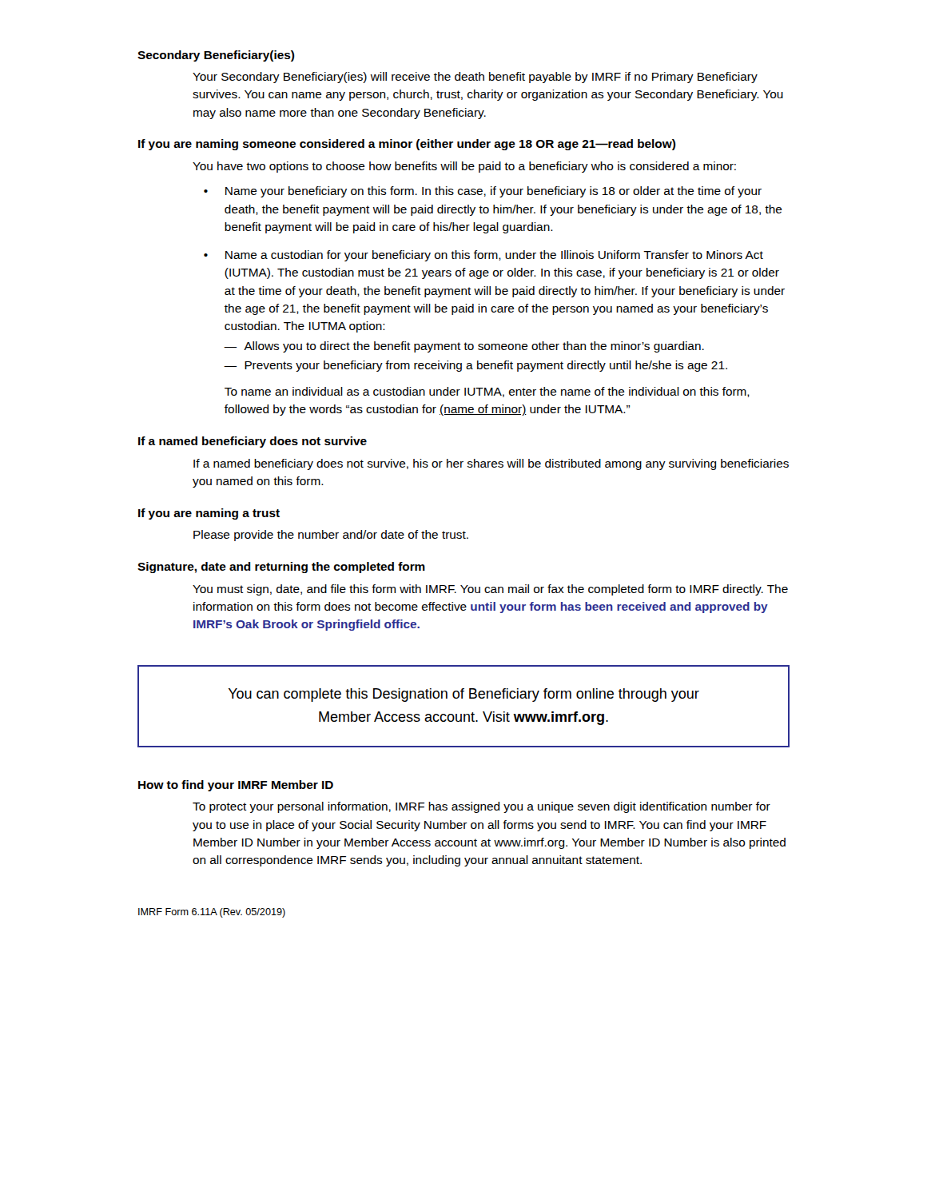Secondary Beneficiary(ies)
Your Secondary Beneficiary(ies) will receive the death benefit payable by IMRF if no Primary Beneficiary survives. You can name any person, church, trust, charity or organization as your Secondary Beneficiary. You may also name more than one Secondary Beneficiary.
If you are naming someone considered a minor (either under age 18 OR age 21—read below)
You have two options to choose how benefits will be paid to a beneficiary who is considered a minor:
Name your beneficiary on this form. In this case, if your beneficiary is 18 or older at the time of your death, the benefit payment will be paid directly to him/her. If your beneficiary is under the age of 18, the benefit payment will be paid in care of his/her legal guardian.
Name a custodian for your beneficiary on this form, under the Illinois Uniform Transfer to Minors Act (IUTMA). The custodian must be 21 years of age or older. In this case, if your beneficiary is 21 or older at the time of your death, the benefit payment will be paid directly to him/her. If your beneficiary is under the age of 21, the benefit payment will be paid in care of the person you named as your beneficiary’s custodian. The IUTMA option:
Allows you to direct the benefit payment to someone other than the minor’s guardian.
Prevents your beneficiary from receiving a benefit payment directly until he/she is age 21.
To name an individual as a custodian under IUTMA, enter the name of the individual on this form, followed by the words “as custodian for (name of minor) under the IUTMA.”
If a named beneficiary does not survive
If a named beneficiary does not survive, his or her shares will be distributed among any surviving beneficiaries you named on this form.
If you are naming a trust
Please provide the number and/or date of the trust.
Signature, date and returning the completed form
You must sign, date, and file this form with IMRF. You can mail or fax the completed form to IMRF directly. The information on this form does not become effective until your form has been received and approved by IMRF’s Oak Brook or Springfield office.
You can complete this Designation of Beneficiary form online through your
Member Access account. Visit www.imrf.org.
How to find your IMRF Member ID
To protect your personal information, IMRF has assigned you a unique seven digit identification number for you to use in place of your Social Security Number on all forms you send to IMRF. You can find your IMRF Member ID Number in your Member Access account at www.imrf.org. Your Member ID Number is also printed on all correspondence IMRF sends you, including your annual annuitant statement.
IMRF Form 6.11A (Rev. 05/2019)